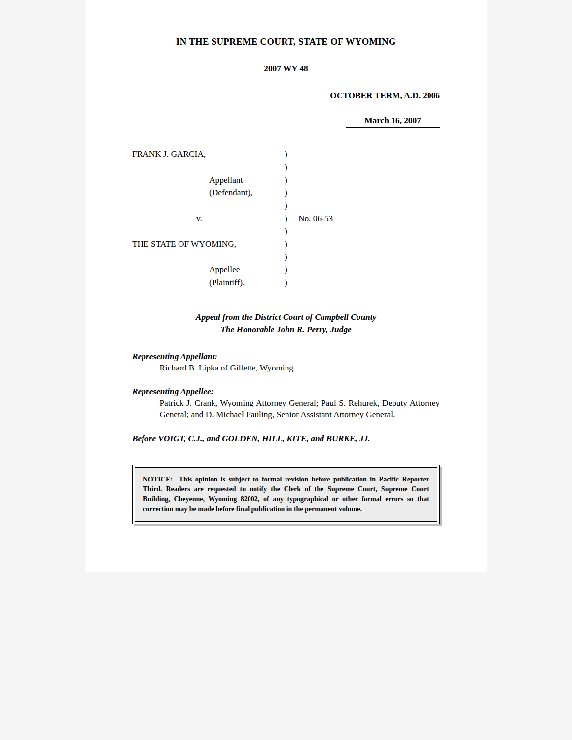IN THE SUPREME COURT, STATE OF WYOMING
2007 WY 48
OCTOBER TERM, A.D. 2006
March 16, 2007
| FRANK J. GARCIA, | ) | |
| | ) | |
| Appellant | ) | |
| (Defendant), | ) | |
| | ) | |
| v. | ) | No. 06-53 |
| | ) | |
| THE STATE OF WYOMING, | ) | |
| | ) | |
| Appellee | ) | |
| (Plaintiff). | ) | |
Appeal from the District Court of Campbell County
The Honorable John R. Perry, Judge
Representing Appellant:
Richard B. Lipka of Gillette, Wyoming.
Representing Appellee:
Patrick J. Crank, Wyoming Attorney General; Paul S. Rehurek, Deputy Attorney General; and D. Michael Pauling, Senior Assistant Attorney General.
Before VOIGT, C.J., and GOLDEN, HILL, KITE, and BURKE, JJ.
NOTICE: This opinion is subject to formal revision before publication in Pacific Reporter Third. Readers are requested to notify the Clerk of the Supreme Court, Supreme Court Building, Cheyenne, Wyoming 82002, of any typographical or other formal errors so that correction may be made before final publication in the permanent volume.